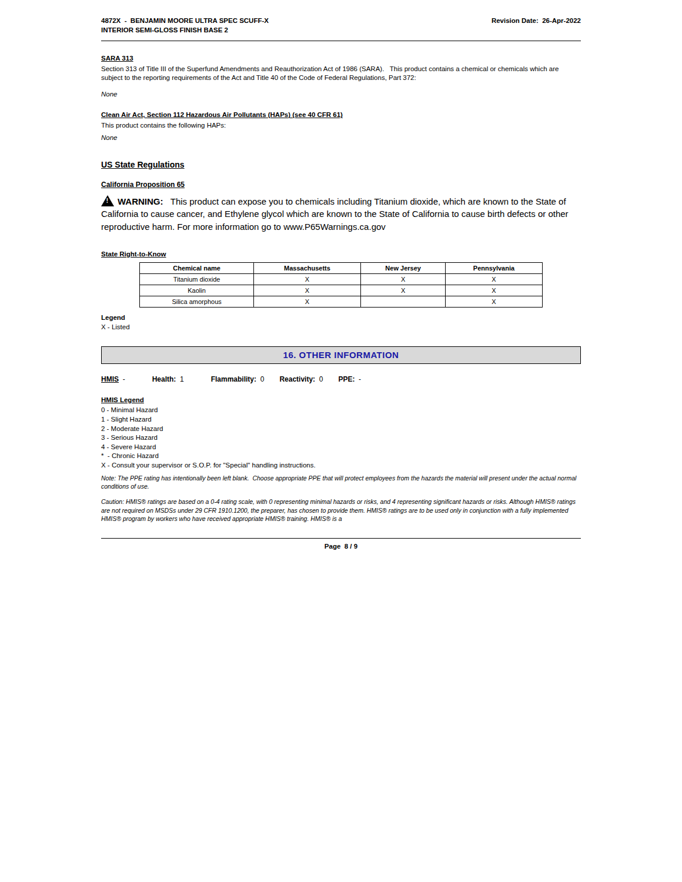4872X - BENJAMIN MOORE ULTRA SPEC SCUFF-X
INTERIOR SEMI-GLOSS FINISH BASE 2
Revision Date: 26-Apr-2022
SARA 313
Section 313 of Title III of the Superfund Amendments and Reauthorization Act of 1986 (SARA). This product contains a chemical or chemicals which are subject to the reporting requirements of the Act and Title 40 of the Code of Federal Regulations, Part 372:
None
Clean Air Act, Section 112 Hazardous Air Pollutants (HAPs) (see 40 CFR 61)
This product contains the following HAPs:
None
US State Regulations
California Proposition 65
WARNING: This product can expose you to chemicals including Titanium dioxide, which are known to the State of California to cause cancer, and Ethylene glycol which are known to the State of California to cause birth defects or other reproductive harm. For more information go to www.P65Warnings.ca.gov
State Right-to-Know
| Chemical name | Massachusetts | New Jersey | Pennsylvania |
| --- | --- | --- | --- |
| Titanium dioxide | X | X | X |
| Kaolin | X | X | X |
| Silica amorphous | X | | X |
Legend
X - Listed
16. OTHER INFORMATION
HMIS - Health: 1 Flammability: 0 Reactivity: 0 PPE: -
HMIS Legend
0 - Minimal Hazard
1 - Slight Hazard
2 - Moderate Hazard
3 - Serious Hazard
4 - Severe Hazard
* - Chronic Hazard
X - Consult your supervisor or S.O.P. for "Special" handling instructions.
Note: The PPE rating has intentionally been left blank. Choose appropriate PPE that will protect employees from the hazards the material will present under the actual normal conditions of use.
Caution: HMIS® ratings are based on a 0-4 rating scale, with 0 representing minimal hazards or risks, and 4 representing significant hazards or risks. Although HMIS® ratings are not required on MSDSs under 29 CFR 1910.1200, the preparer, has chosen to provide them. HMIS® ratings are to be used only in conjunction with a fully implemented HMIS® program by workers who have received appropriate HMIS® training. HMIS® is a
Page 8 / 9